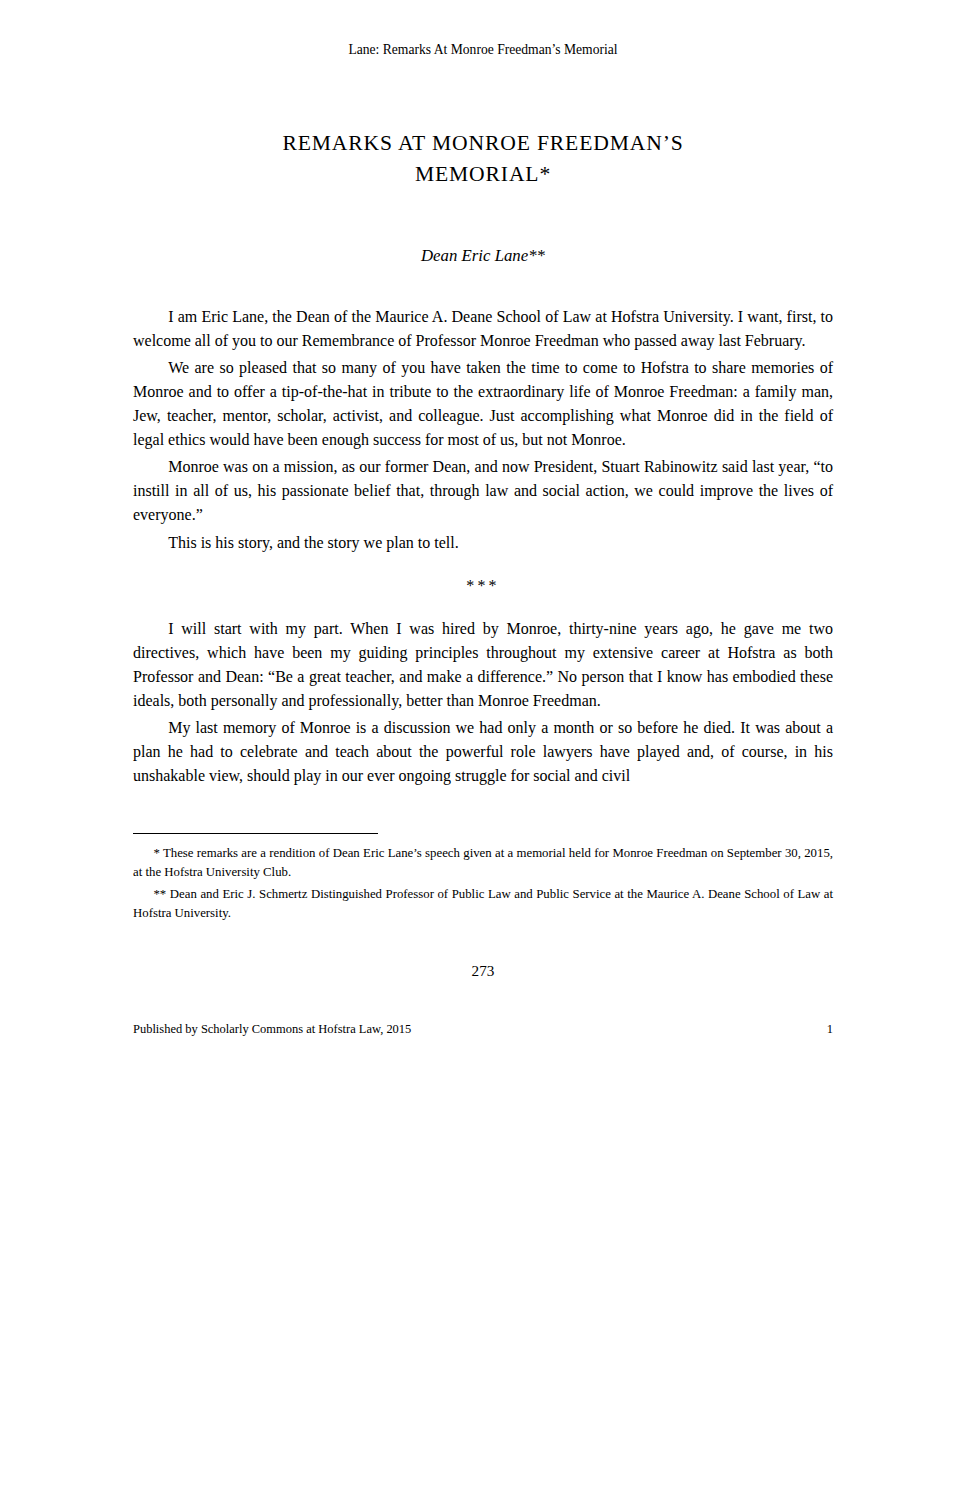Lane: Remarks At Monroe Freedman’s Memorial
REMARKS AT MONROE FREEDMAN’S
MEMORIAL*
Dean Eric Lane**
I am Eric Lane, the Dean of the Maurice A. Deane School of Law at Hofstra University. I want, first, to welcome all of you to our Remembrance of Professor Monroe Freedman who passed away last February.
We are so pleased that so many of you have taken the time to come to Hofstra to share memories of Monroe and to offer a tip-of-the-hat in tribute to the extraordinary life of Monroe Freedman: a family man, Jew, teacher, mentor, scholar, activist, and colleague. Just accomplishing what Monroe did in the field of legal ethics would have been enough success for most of us, but not Monroe.
Monroe was on a mission, as our former Dean, and now President, Stuart Rabinowitz said last year, “to instill in all of us, his passionate belief that, through law and social action, we could improve the lives of everyone.”
This is his story, and the story we plan to tell.
***
I will start with my part. When I was hired by Monroe, thirty-nine years ago, he gave me two directives, which have been my guiding principles throughout my extensive career at Hofstra as both Professor and Dean: “Be a great teacher, and make a difference.” No person that I know has embodied these ideals, both personally and professionally, better than Monroe Freedman.
My last memory of Monroe is a discussion we had only a month or so before he died. It was about a plan he had to celebrate and teach about the powerful role lawyers have played and, of course, in his unshakable view, should play in our ever ongoing struggle for social and civil
* These remarks are a rendition of Dean Eric Lane’s speech given at a memorial held for Monroe Freedman on September 30, 2015, at the Hofstra University Club.
** Dean and Eric J. Schmertz Distinguished Professor of Public Law and Public Service at the Maurice A. Deane School of Law at Hofstra University.
273
Published by Scholarly Commons at Hofstra Law, 2015 1